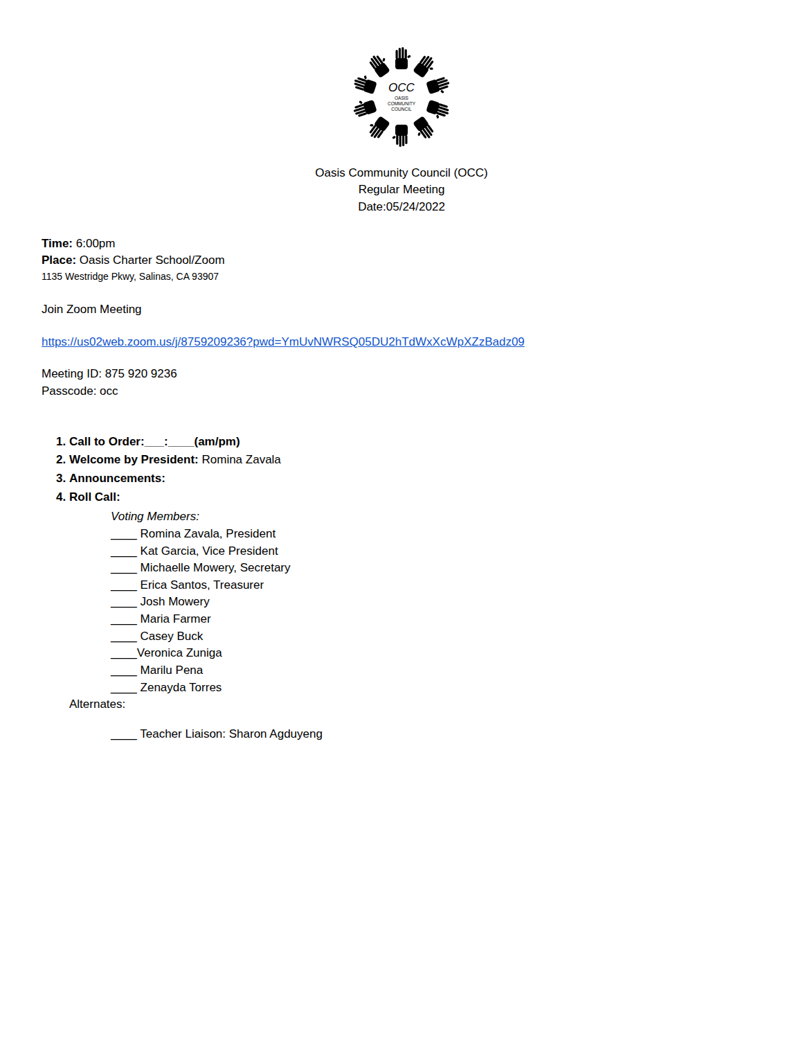OCC OASIS COMMUNITY COUNCIL
Oasis Community Council (OCC)
Regular Meeting
Date:05/24/2022
Time: 6:00pm
Place: Oasis Charter School/Zoom
1135 Westridge Pkwy, Salinas, CA 93907
Join Zoom Meeting
https://us02web.zoom.us/j/8759209236?pwd=YmUvNWRSQ05DU2hTdWxXcWpXZzBadz09
Meeting ID: 875 920 9236
Passcode: occ
Call to Order:___:____(am/pm)
Welcome by President: Romina Zavala
Announcements:
Roll Call:
Voting Members:
____ Romina Zavala, President
____ Kat Garcia, Vice President
____ Michaelle Mowery, Secretary
____ Erica Santos, Treasurer
____ Josh Mowery
____ Maria Farmer
____ Casey Buck
____Veronica Zuniga
____ Marilu Pena
____ Zenayda Torres
Alternates:
____ Teacher Liaison: Sharon Agduyeng